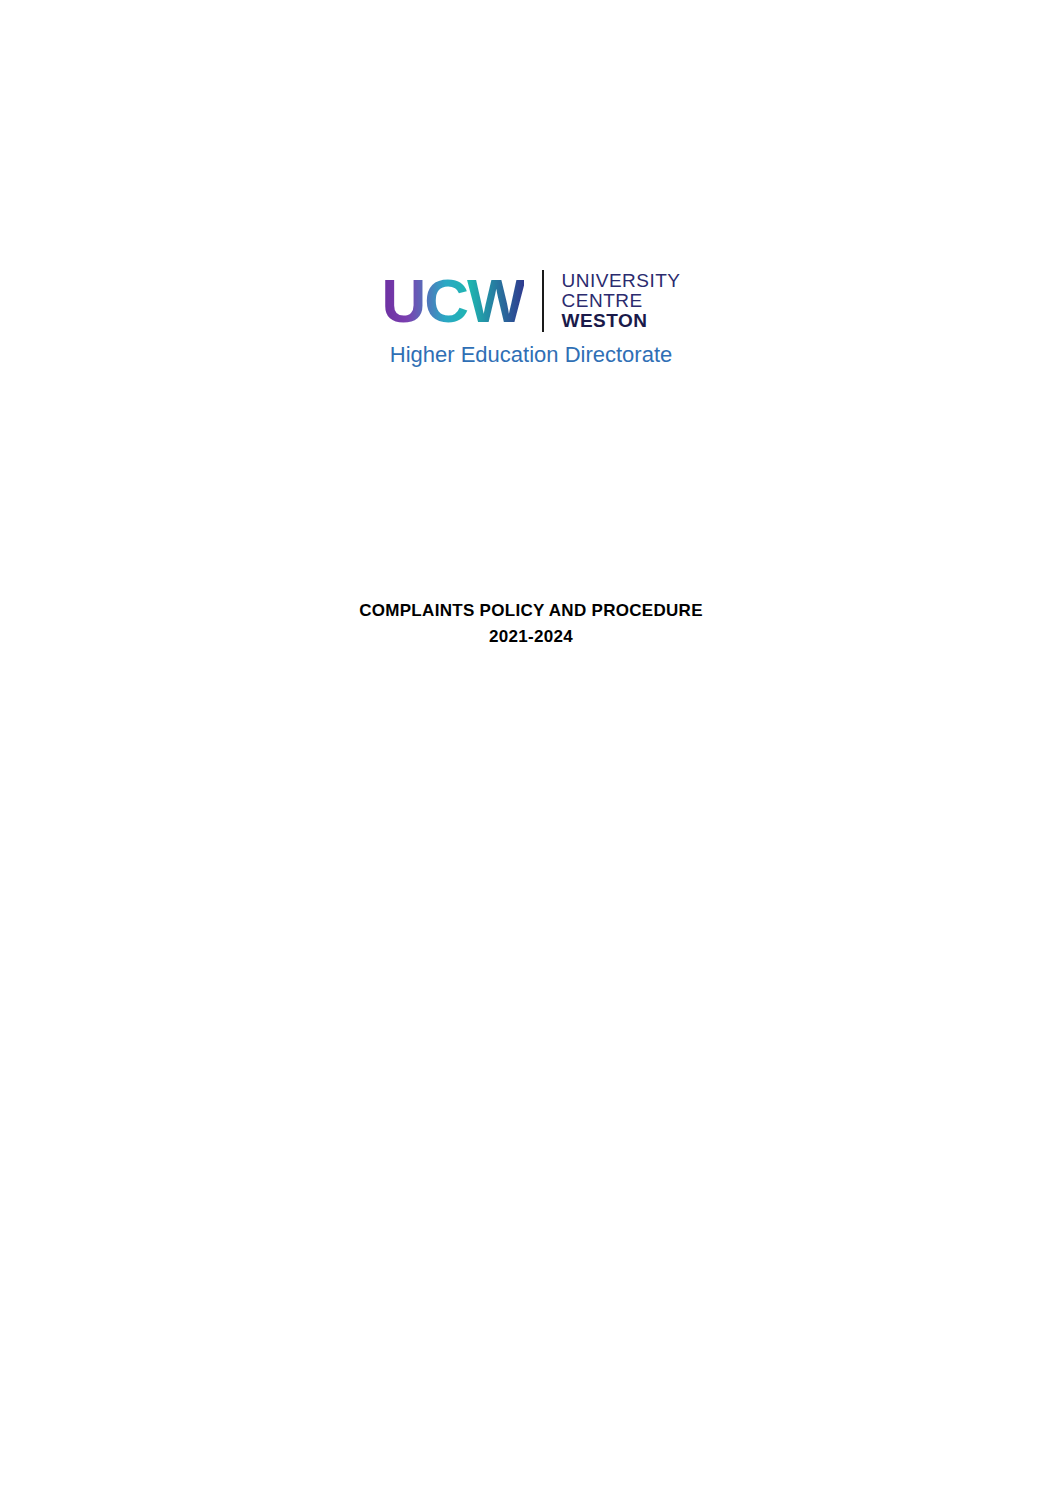UCW
UNIVERSITY
CENTRE
WESTON
Higher Education Directorate
COMPLAINTS POLICY AND PROCEDURE
2021-2024